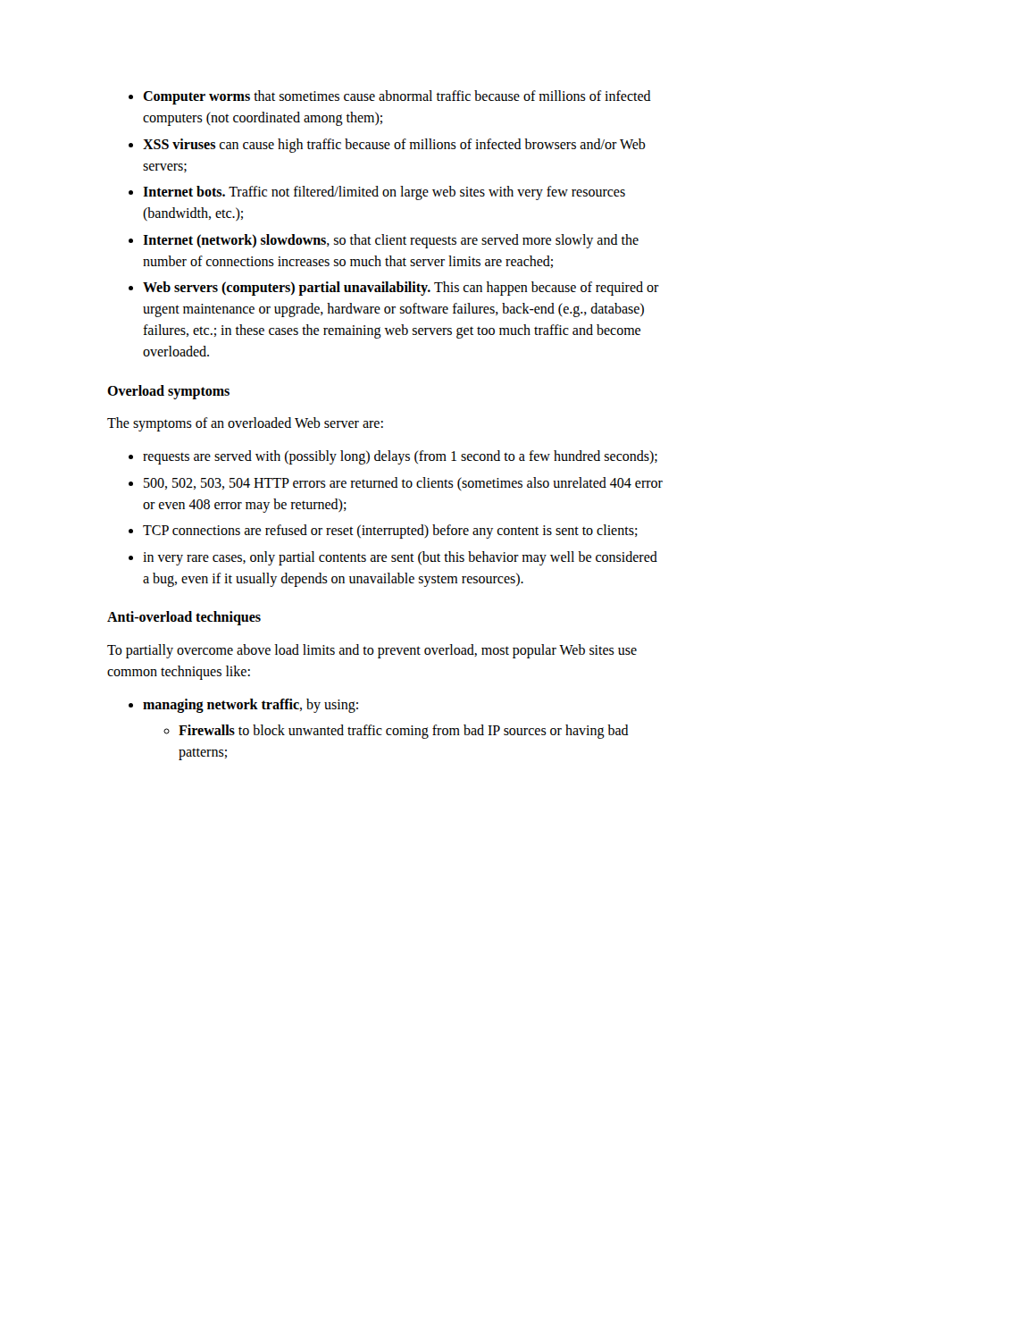Computer worms that sometimes cause abnormal traffic because of millions of infected computers (not coordinated among them);
XSS viruses can cause high traffic because of millions of infected browsers and/or Web servers;
Internet bots. Traffic not filtered/limited on large web sites with very few resources (bandwidth, etc.);
Internet (network) slowdowns, so that client requests are served more slowly and the number of connections increases so much that server limits are reached;
Web servers (computers) partial unavailability. This can happen because of required or urgent maintenance or upgrade, hardware or software failures, back-end (e.g., database) failures, etc.; in these cases the remaining web servers get too much traffic and become overloaded.
Overload symptoms
The symptoms of an overloaded Web server are:
requests are served with (possibly long) delays (from 1 second to a few hundred seconds);
500, 502, 503, 504 HTTP errors are returned to clients (sometimes also unrelated 404 error or even 408 error may be returned);
TCP connections are refused or reset (interrupted) before any content is sent to clients;
in very rare cases, only partial contents are sent (but this behavior may well be considered a bug, even if it usually depends on unavailable system resources).
Anti-overload techniques
To partially overcome above load limits and to prevent overload, most popular Web sites use common techniques like:
managing network traffic, by using:
Firewalls to block unwanted traffic coming from bad IP sources or having bad patterns;